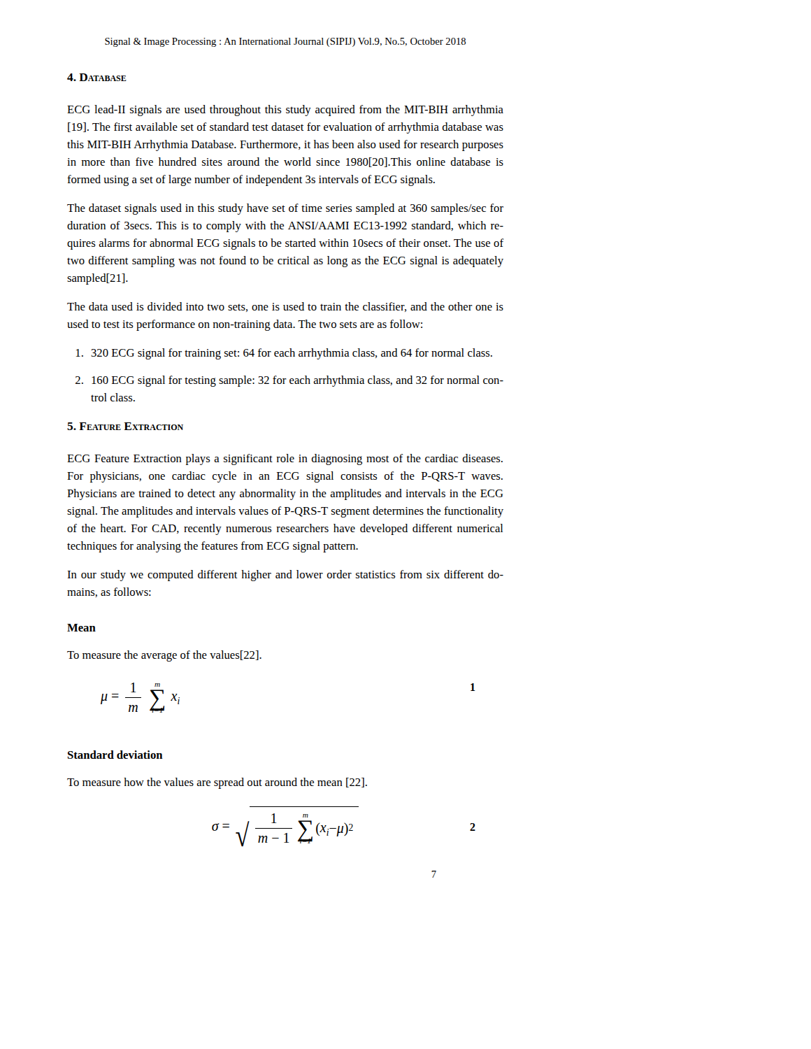Signal & Image Processing : An International Journal (SIPIJ) Vol.9, No.5, October 2018
4. Database
ECG lead-II signals are used throughout this study acquired from the MIT-BIH arrhythmia [19]. The first available set of standard test dataset for evaluation of arrhythmia database was this MIT-BIH Arrhythmia Database. Furthermore, it has been also used for research purposes in more than five hundred sites around the world since 1980[20].This online database is formed using a set of large number of independent 3s intervals of ECG signals.
The dataset signals used in this study have set of time series sampled at 360 samples/sec for duration of 3secs. This is to comply with the ANSI/AAMI EC13-1992 standard, which requires alarms for abnormal ECG signals to be started within 10secs of their onset. The use of two different sampling was not found to be critical as long as the ECG signal is adequately sampled[21].
The data used is divided into two sets, one is used to train the classifier, and the other one is used to test its performance on non-training data. The two sets are as follow:
320 ECG signal for training set: 64 for each arrhythmia class, and 64 for normal class.
160 ECG signal for testing sample: 32 for each arrhythmia class, and 32 for normal control class.
5. Feature Extraction
ECG Feature Extraction plays a significant role in diagnosing most of the cardiac diseases. For physicians, one cardiac cycle in an ECG signal consists of the P-QRS-T waves. Physicians are trained to detect any abnormality in the amplitudes and intervals in the ECG signal. The amplitudes and intervals values of P-QRS-T segment determines the functionality of the heart. For CAD, recently numerous researchers have developed different numerical techniques for analysing the features from ECG signal pattern.
In our study we computed different higher and lower order statistics from six different domains, as follows:
Mean
To measure the average of the values[22].
1
μ = 1 m m ∑ i=1 xi
Standard deviation
To measure how the values are spread out around the mean [22].
2
σ = √ 1 m − 1 m ∑ i=1 (xi − μ)2
7